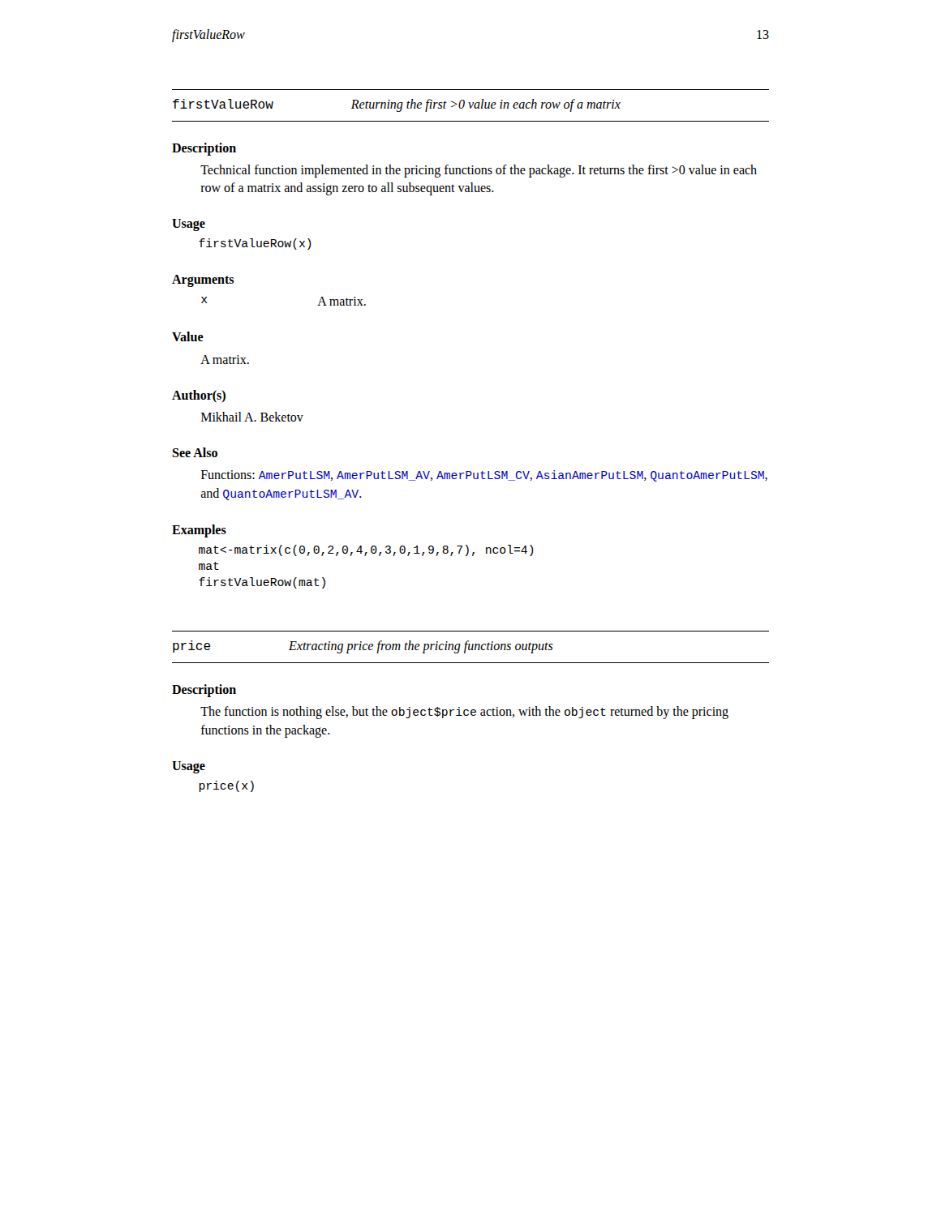firstValueRow 13
firstValueRow Returning the first >0 value in each row of a matrix
Description
Technical function implemented in the pricing functions of the package. It returns the first >0 value in each row of a matrix and assign zero to all subsequent values.
Usage
firstValueRow(x)
Arguments
x
A matrix.
Value
A matrix.
Author(s)
Mikhail A. Beketov
See Also
Functions: AmerPutLSM, AmerPutLSM_AV, AmerPutLSM_CV, AsianAmerPutLSM, QuantoAmerPutLSM, and QuantoAmerPutLSM_AV.
Examples
mat<-matrix(c(0,0,2,0,4,0,3,0,1,9,8,7), ncol=4)
mat
firstValueRow(mat)
price Extracting price from the pricing functions outputs
Description
The function is nothing else, but the object$price action, with the object returned by the pricing functions in the package.
Usage
price(x)